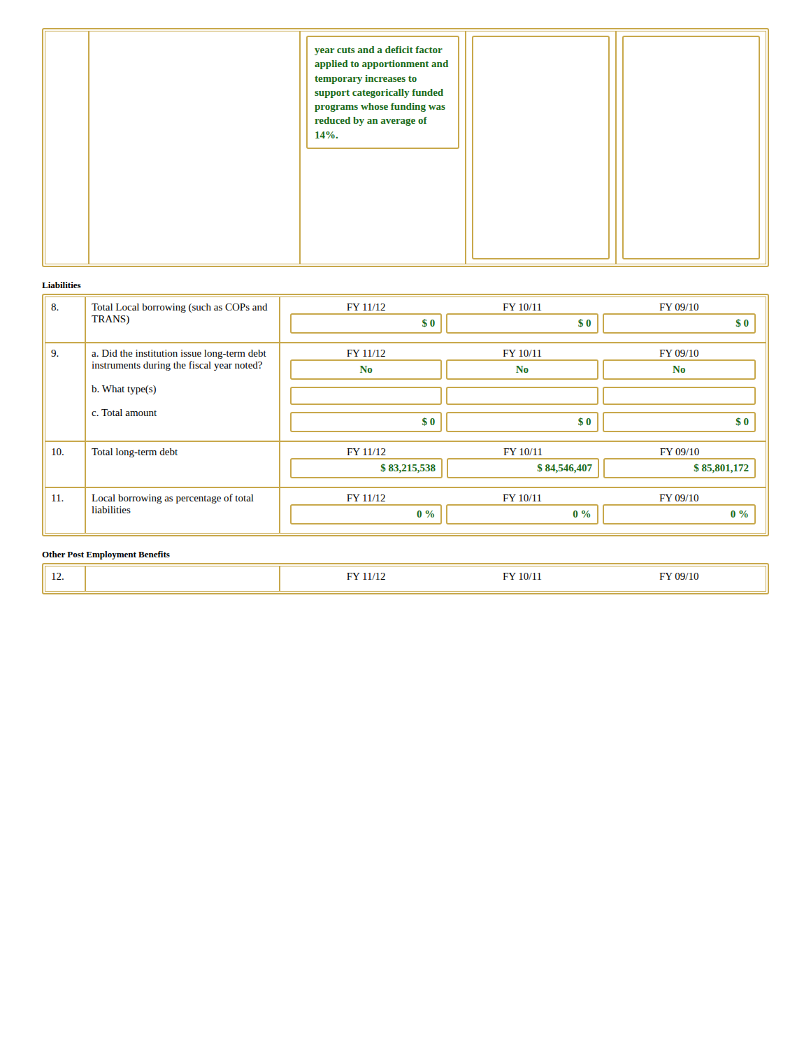| | | year cuts and a deficit factor applied to apportionment and temporary increases to support categorically funded programs whose funding was reduced by an average of 14%. | | |
Liabilities
| 8. | Total Local borrowing (such as COPs and TRANS) | / FY 11/12 / FY 10/11 / FY 09/10 / / $ 0 / $ 0 / $ 0 / |
| 9. | a. Did the institution issue long-term debt instruments during the fiscal year noted? b. What type(s) c. Total amount | / FY 11/12 / FY 10/11 / FY 09/10 / / No / No / No / / $ 0 / $ 0 / $ 0 / |
| 10. | Total long-term debt | / FY 11/12 / FY 10/11 / FY 09/10 / / $ 83,215,538 / $ 84,546,407 / $ 85,801,172 / |
| 11. | Local borrowing as percentage of total liabilities | / FY 11/12 / FY 10/11 / FY 09/10 / / 0 % / 0 % / 0 % / |
Other Post Employment Benefits
| 12. | | / FY 11/12 / FY 10/11 / FY 09/10 / |